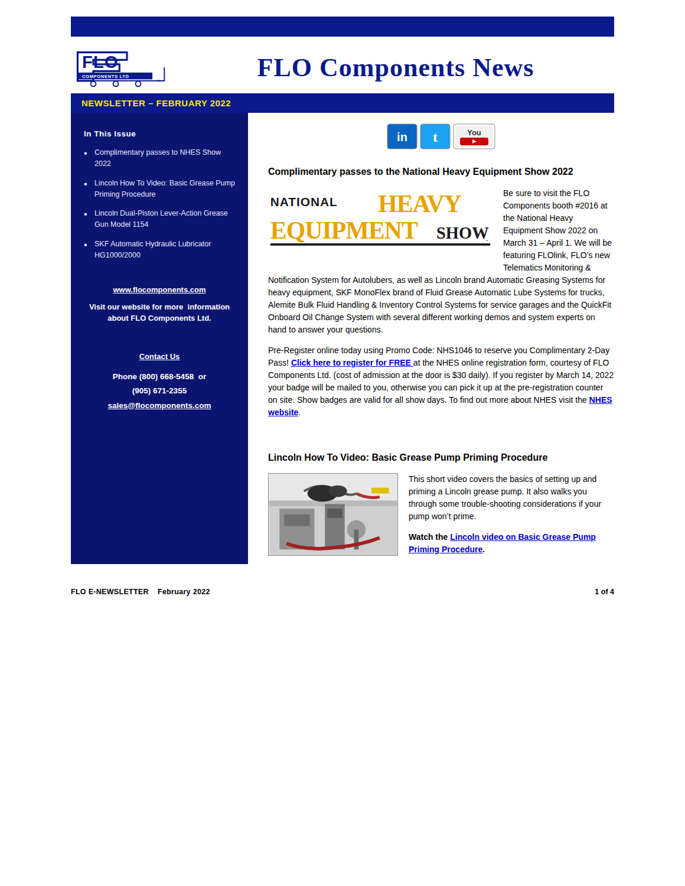FLO COMPONENTS LTD
FLO Components News
NEWSLETTER – FEBRUARY 2022
In This Issue
Complimentary passes to NHES Show 2022
Lincoln How To Video: Basic Grease Pump Priming Procedure
Lincoln Dual-Piston Lever-Action Grease Gun Model 1154
SKF Automatic Hydraulic Lubricator HG1000/2000
www.flocomponents.com
Visit our website for more information about FLO Components Ltd.
Contact Us
Phone (800) 668-5458 or
(905) 671-2355
sales@flocomponents.com
in t You
Complimentary passes to the National Heavy Equipment Show 2022
NATIONAL HEAVY EQUIPMENT SHOW .
Be sure to visit the FLO Components booth #2016 at the National Heavy Equipment Show 2022 on March 31 – April 1. We will be featuring FLOlink, FLO’s new Telematics Monitoring & Notification System for Autolubers, as well as Lincoln brand Automatic Greasing Systems for heavy equipment, SKF MonoFlex brand of Fluid Grease Automatic Lube Systems for trucks, Alemite Bulk Fluid Handling & Inventory Control Systems for service garages and the QuickFit Onboard Oil Change System with several different working demos and system experts on hand to answer your questions.
Pre-Register online today using Promo Code: NHS1046 to reserve you Complimentary 2-Day Pass! Click here to register for FREE at the NHES online registration form, courtesy of FLO Components Ltd. (cost of admission at the door is $30 daily). If you register by March 14, 2022 your badge will be mailed to you, otherwise you can pick it up at the pre-registration counter on site. Show badges are valid for all show days. To find out more about NHES visit the NHES website.
Lincoln How To Video: Basic Grease Pump Priming Procedure
This short video covers the basics of setting up and priming a Lincoln grease pump. It also walks you through some trouble-shooting considerations if your pump won’t prime.
Watch the Lincoln video on Basic Grease Pump Priming Procedure.
FLO E-NEWSLETTER February 2022
1 of 4